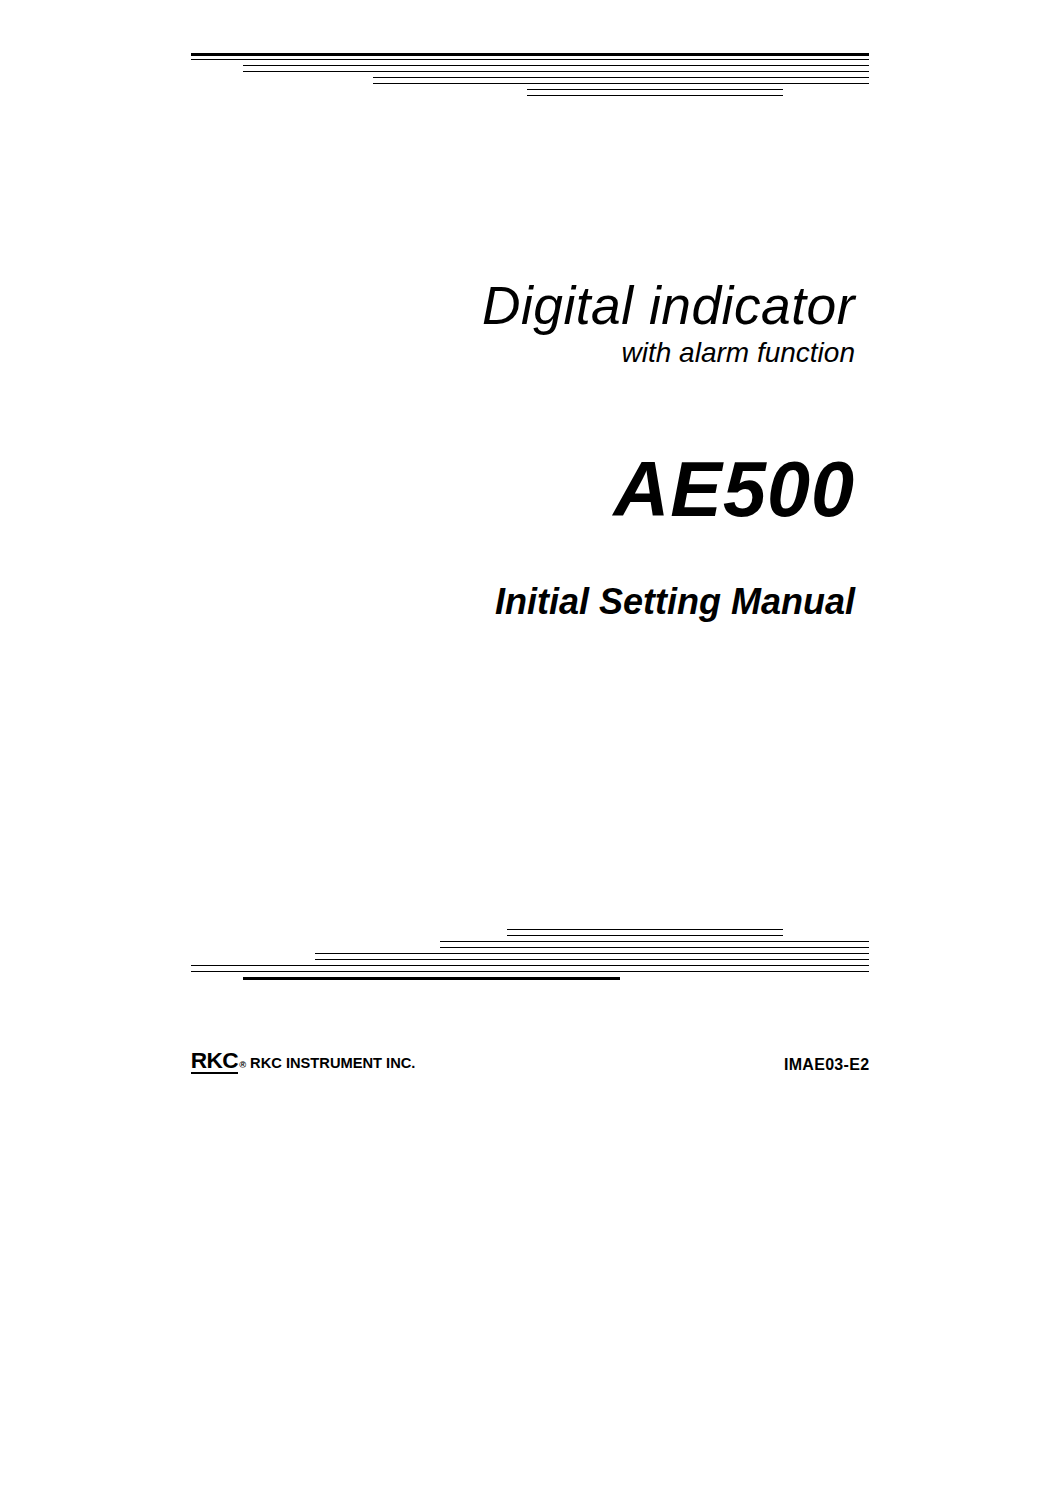Digital indicator
with alarm function
AE500
Initial Setting Manual
RKC®RKC INSTRUMENT INC.
IMAE03-E2